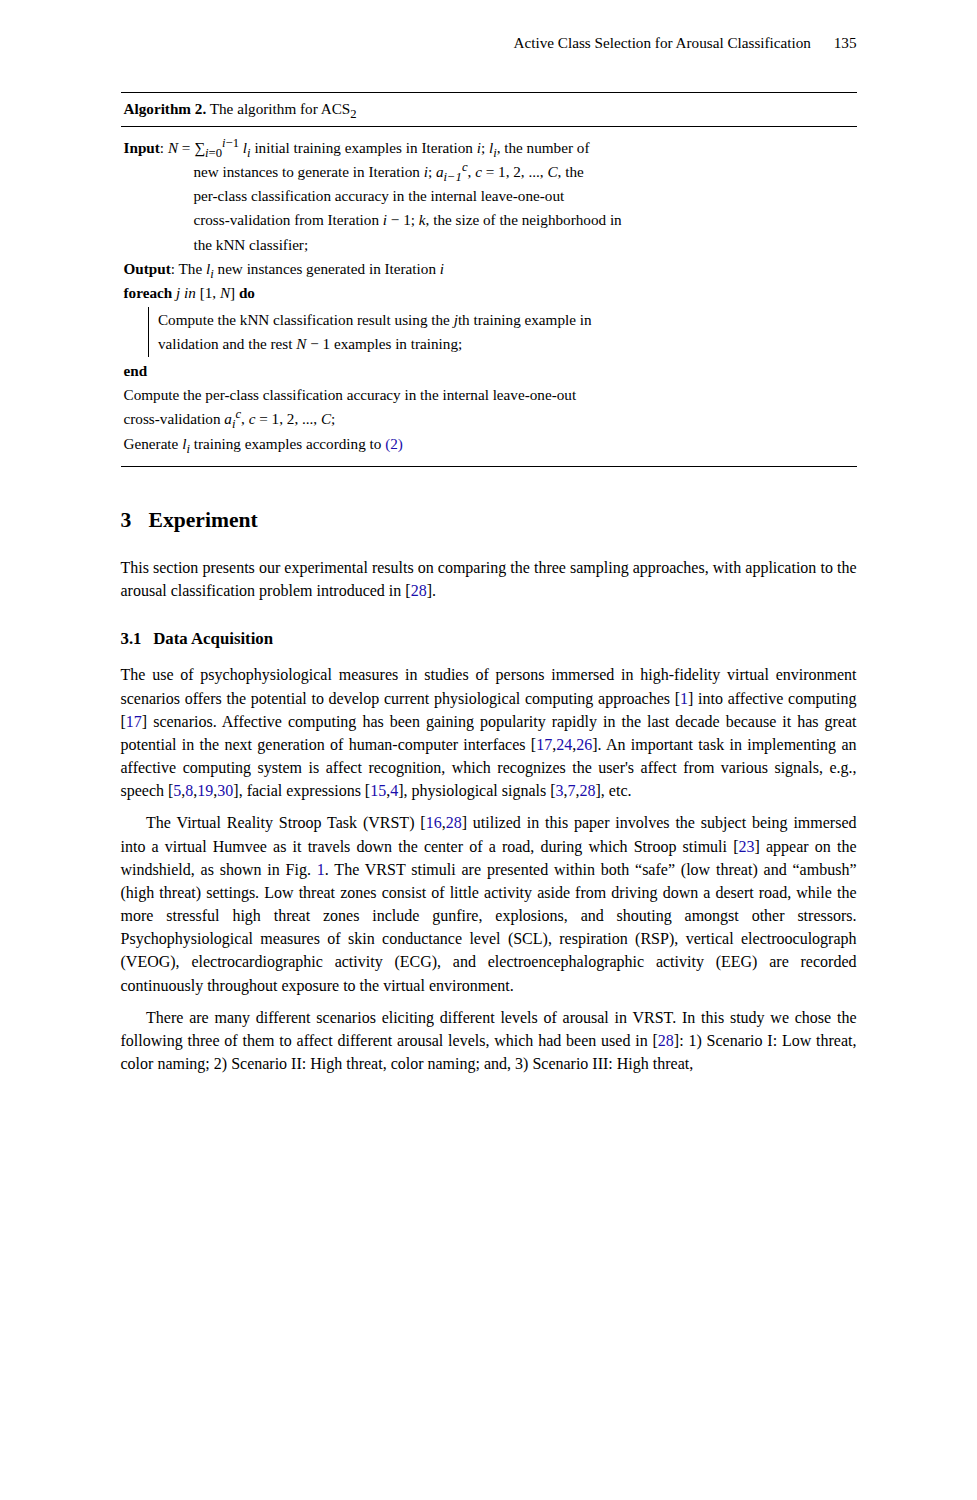Active Class Selection for Arousal Classification
135
Algorithm 2. The algorithm for ACS2
Input: N = ∑i=0i−1 li initial training examples in Iteration i; li, the number of
new instances to generate in Iteration i; ai−1c, c = 1, 2, ..., C, the
per-class classification accuracy in the internal leave-one-out
cross-validation from Iteration i − 1; k, the size of the neighborhood in
the kNN classifier;
Output: The li new instances generated in Iteration i
foreach j in [1, N] do
Compute the kNN classification result using the jth training example in
validation and the rest N − 1 examples in training;
end
Compute the per-class classification accuracy in the internal leave-one-out
cross-validation aic, c = 1, 2, ..., C;
Generate li training examples according to (2)
3 Experiment
This section presents our experimental results on comparing the three sampling approaches, with application to the arousal classification problem introduced in [28].
3.1 Data Acquisition
The use of psychophysiological measures in studies of persons immersed in high-fidelity virtual environment scenarios offers the potential to develop current physiological computing approaches [1] into affective computing [17] scenarios. Affective computing has been gaining popularity rapidly in the last decade because it has great potential in the next generation of human-computer interfaces [17,24,26]. An important task in implementing an affective computing system is affect recognition, which recognizes the user's affect from various signals, e.g., speech [5,8,19,30], facial expressions [15,4], physiological signals [3,7,28], etc.
The Virtual Reality Stroop Task (VRST) [16,28] utilized in this paper involves the subject being immersed into a virtual Humvee as it travels down the center of a road, during which Stroop stimuli [23] appear on the windshield, as shown in Fig. 1. The VRST stimuli are presented within both “safe” (low threat) and “ambush” (high threat) settings. Low threat zones consist of little activity aside from driving down a desert road, while the more stressful high threat zones include gunfire, explosions, and shouting amongst other stressors. Psychophysiological measures of skin conductance level (SCL), respiration (RSP), vertical electrooculograph (VEOG), electrocardiographic activity (ECG), and electroencephalographic activity (EEG) are recorded continuously throughout exposure to the virtual environment.
There are many different scenarios eliciting different levels of arousal in VRST. In this study we chose the following three of them to affect different arousal levels, which had been used in [28]: 1) Scenario I: Low threat, color naming; 2) Scenario II: High threat, color naming; and, 3) Scenario III: High threat,